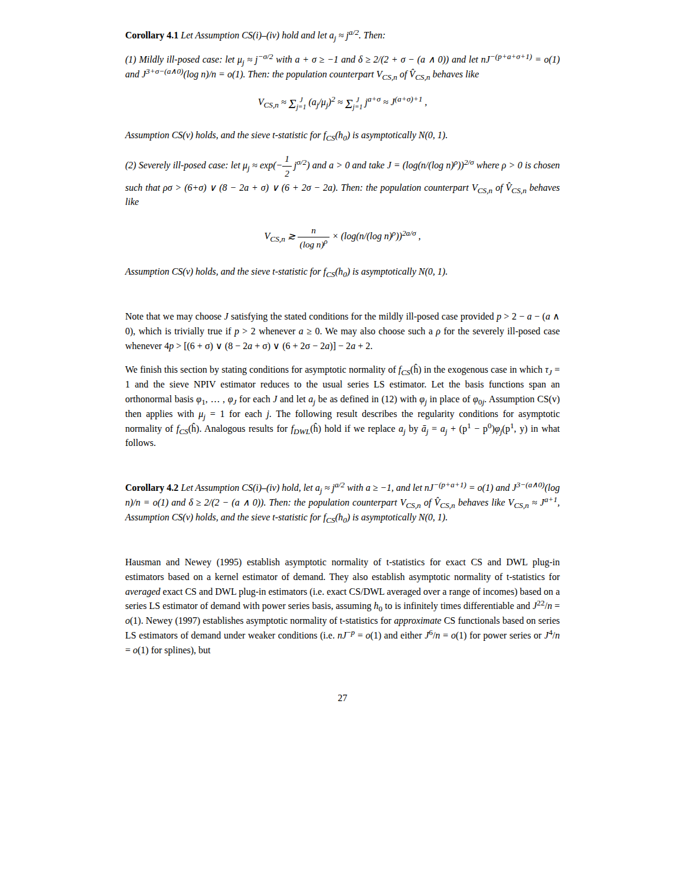Corollary 4.1 Let Assumption CS(i)–(iv) hold and let aj ≈ ja/2. Then:
(1) Mildly ill-posed case: let μj ≈ j−σ/2 with a + σ ≥ −1 and δ ≥ 2/(2 + σ − (a ∧ 0)) and let nJ−(p+a+σ+1) = o(1) and J3+σ−(a∧0)(log n)/n = o(1). Then: the population counterpart VCS,n of V̂CS,n behaves like
VCS,n ≈ ΣJ
j=1 (aj/μj)2 ≈ ΣJ
j=1 ja+σ ≈ J(a+σ)+1 ,
Assumption CS(v) holds, and the sieve t-statistic for fCS(h0) is asymptotically N(0, 1).
(2) Severely ill-posed case: let μj ≈ exp(−12 jσ/2) and a > 0 and take J = (log(n/(log n)ρ))2/σ where ρ > 0 is chosen such that ρσ > (6+σ) ∨ (8 − 2a + σ) ∨ (6 + 2σ − 2a). Then: the population counterpart VCS,n of V̂CS,n behaves like
VCS,n ≳ n(log n)ρ × (log(n/(log n)ρ))2a/σ ,
Assumption CS(v) holds, and the sieve t-statistic for fCS(h0) is asymptotically N(0, 1).
Note that we may choose J satisfying the stated conditions for the mildly ill-posed case provided p > 2 − a − (a ∧ 0), which is trivially true if p > 2 whenever a ≥ 0. We may also choose such a ρ for the severely ill-posed case whenever 4p > [(6 + σ) ∨ (8 − 2a + σ) ∨ (6 + 2σ − 2a)] − 2a + 2.
We finish this section by stating conditions for asymptotic normality of fCS(ĥ) in the exogenous case in which τJ = 1 and the sieve NPIV estimator reduces to the usual series LS estimator. Let the basis functions span an orthonormal basis φ1, … , φJ for each J and let aj be as defined in (12) with φj in place of φ0j. Assumption CS(v) then applies with μj = 1 for each j. The following result describes the regularity conditions for asymptotic normality of fCS(ĥ). Analogous results for fDWL(ĥ) hold if we replace aj by āj = aj + (p1 − p0)φj(p1, y) in what follows.
Corollary 4.2 Let Assumption CS(i)–(iv) hold, let aj ≈ ja/2 with a ≥ −1, and let nJ−(p+a+1) = o(1) and J3−(a∧0)(log n)/n = o(1) and δ ≥ 2/(2 − (a ∧ 0)). Then: the population counterpart VCS,n of V̂CS,n behaves like VCS,n ≈ Ja+1, Assumption CS(v) holds, and the sieve t-statistic for fCS(h0) is asymptotically N(0, 1).
Hausman and Newey (1995) establish asymptotic normality of t-statistics for exact CS and DWL plug-in estimators based on a kernel estimator of demand. They also establish asymptotic normality of t-statistics for averaged exact CS and DWL plug-in estimators (i.e. exact CS/DWL averaged over a range of incomes) based on a series LS estimator of demand with power series basis, assuming h0 to is infinitely times differentiable and J22/n = o(1). Newey (1997) establishes asymptotic normality of t-statistics for approximate CS functionals based on series LS estimators of demand under weaker conditions (i.e. nJ−p = o(1) and either J6/n = o(1) for power series or J4/n = o(1) for splines), but
27